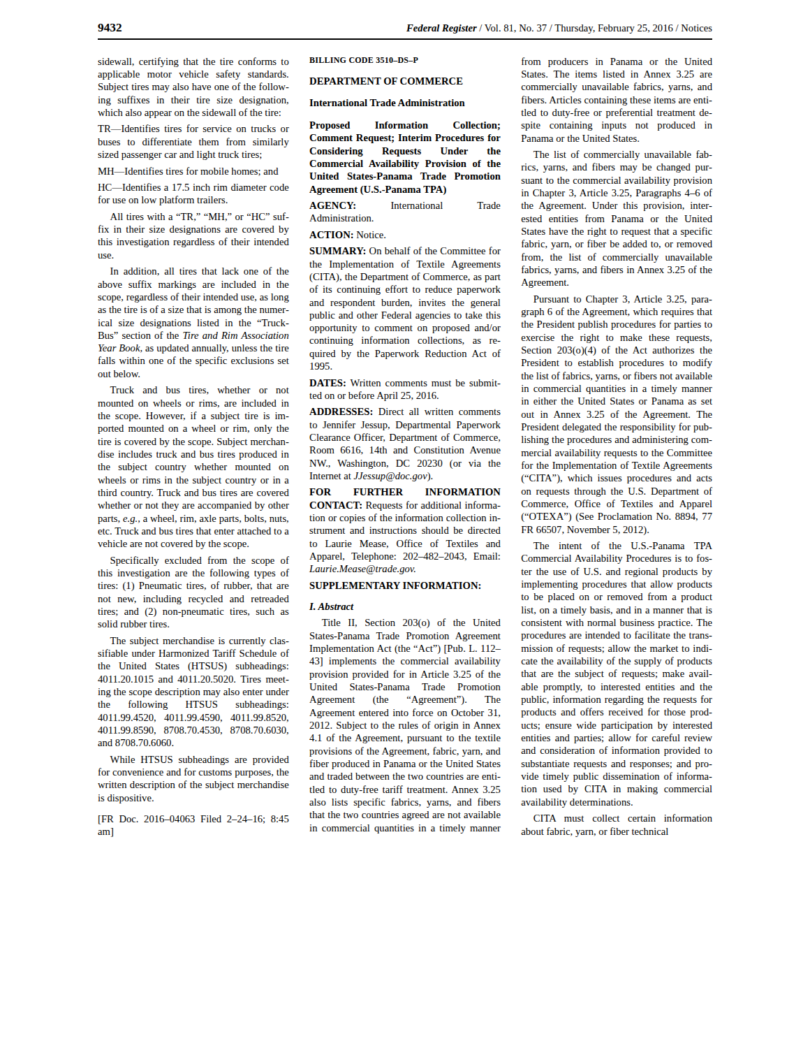9432
Federal Register / Vol. 81, No. 37 / Thursday, February 25, 2016 / Notices
sidewall, certifying that the tire conforms to applicable motor vehicle safety standards. Subject tires may also have one of the following suffixes in their tire size designation, which also appear on the sidewall of the tire:
TR—Identifies tires for service on trucks or buses to differentiate them from similarly sized passenger car and light truck tires;
MH—Identifies tires for mobile homes; and
HC—Identifies a 17.5 inch rim diameter code for use on low platform trailers.
All tires with a “TR,” “MH,” or “HC” suffix in their size designations are covered by this investigation regardless of their intended use.
In addition, all tires that lack one of the above suffix markings are included in the scope, regardless of their intended use, as long as the tire is of a size that is among the numerical size designations listed in the “Truck-Bus” section of the Tire and Rim Association Year Book, as updated annually, unless the tire falls within one of the specific exclusions set out below.
Truck and bus tires, whether or not mounted on wheels or rims, are included in the scope. However, if a subject tire is imported mounted on a wheel or rim, only the tire is covered by the scope. Subject merchandise includes truck and bus tires produced in the subject country whether mounted on wheels or rims in the subject country or in a third country. Truck and bus tires are covered whether or not they are accompanied by other parts, e.g., a wheel, rim, axle parts, bolts, nuts, etc. Truck and bus tires that enter attached to a vehicle are not covered by the scope.
Specifically excluded from the scope of this investigation are the following types of tires: (1) Pneumatic tires, of rubber, that are not new, including recycled and retreaded tires; and (2) non-pneumatic tires, such as solid rubber tires.
The subject merchandise is currently classifiable under Harmonized Tariff Schedule of the United States (HTSUS) subheadings: 4011.20.1015 and 4011.20.5020. Tires meeting the scope description may also enter under the following HTSUS subheadings: 4011.99.4520, 4011.99.4590, 4011.99.8520, 4011.99.8590, 8708.70.4530, 8708.70.6030, and 8708.70.6060.
While HTSUS subheadings are provided for convenience and for customs purposes, the written description of the subject merchandise is dispositive.
[FR Doc. 2016–04063 Filed 2–24–16; 8:45 am]
BILLING CODE 3510–DS–P
DEPARTMENT OF COMMERCE
International Trade Administration
Proposed Information Collection; Comment Request; Interim Procedures for Considering Requests Under the Commercial Availability Provision of the United States-Panama Trade Promotion Agreement (U.S.-Panama TPA)
AGENCY: International Trade Administration.
ACTION: Notice.
SUMMARY: On behalf of the Committee for the Implementation of Textile Agreements (CITA), the Department of Commerce, as part of its continuing effort to reduce paperwork and respondent burden, invites the general public and other Federal agencies to take this opportunity to comment on proposed and/or continuing information collections, as required by the Paperwork Reduction Act of 1995.
DATES: Written comments must be submitted on or before April 25, 2016.
ADDRESSES: Direct all written comments to Jennifer Jessup, Departmental Paperwork Clearance Officer, Department of Commerce, Room 6616, 14th and Constitution Avenue NW., Washington, DC 20230 (or via the Internet at JJessup@doc.gov).
FOR FURTHER INFORMATION CONTACT: Requests for additional information or copies of the information collection instrument and instructions should be directed to Laurie Mease, Office of Textiles and Apparel, Telephone: 202–482–2043, Email: Laurie.Mease@trade.gov.
SUPPLEMENTARY INFORMATION:
I. Abstract
Title II, Section 203(o) of the United States-Panama Trade Promotion Agreement Implementation Act (the “Act”) [Pub. L. 112–43] implements the commercial availability provision provided for in Article 3.25 of the United States-Panama Trade Promotion Agreement (the “Agreement”). The Agreement entered into force on October 31, 2012. Subject to the rules of origin in Annex 4.1 of the Agreement, pursuant to the textile provisions of the Agreement, fabric, yarn, and fiber produced in Panama or the United States and traded between the two countries are entitled to duty-free tariff treatment. Annex 3.25 also lists specific fabrics, yarns, and fibers that the two countries agreed are not available in commercial quantities in a timely manner from producers in Panama or the United States. The items listed in Annex 3.25 are commercially unavailable fabrics, yarns, and fibers. Articles containing these items are entitled to duty-free or preferential treatment despite containing inputs not produced in Panama or the United States.
The list of commercially unavailable fabrics, yarns, and fibers may be changed pursuant to the commercial availability provision in Chapter 3, Article 3.25, Paragraphs 4–6 of the Agreement. Under this provision, interested entities from Panama or the United States have the right to request that a specific fabric, yarn, or fiber be added to, or removed from, the list of commercially unavailable fabrics, yarns, and fibers in Annex 3.25 of the Agreement.
Pursuant to Chapter 3, Article 3.25, paragraph 6 of the Agreement, which requires that the President publish procedures for parties to exercise the right to make these requests, Section 203(o)(4) of the Act authorizes the President to establish procedures to modify the list of fabrics, yarns, or fibers not available in commercial quantities in a timely manner in either the United States or Panama as set out in Annex 3.25 of the Agreement. The President delegated the responsibility for publishing the procedures and administering commercial availability requests to the Committee for the Implementation of Textile Agreements (“CITA”), which issues procedures and acts on requests through the U.S. Department of Commerce, Office of Textiles and Apparel (“OTEXA”) (See Proclamation No. 8894, 77 FR 66507, November 5, 2012).
The intent of the U.S.-Panama TPA Commercial Availability Procedures is to foster the use of U.S. and regional products by implementing procedures that allow products to be placed on or removed from a product list, on a timely basis, and in a manner that is consistent with normal business practice. The procedures are intended to facilitate the transmission of requests; allow the market to indicate the availability of the supply of products that are the subject of requests; make available promptly, to interested entities and the public, information regarding the requests for products and offers received for those products; ensure wide participation by interested entities and parties; allow for careful review and consideration of information provided to substantiate requests and responses; and provide timely public dissemination of information used by CITA in making commercial availability determinations.
CITA must collect certain information about fabric, yarn, or fiber technical